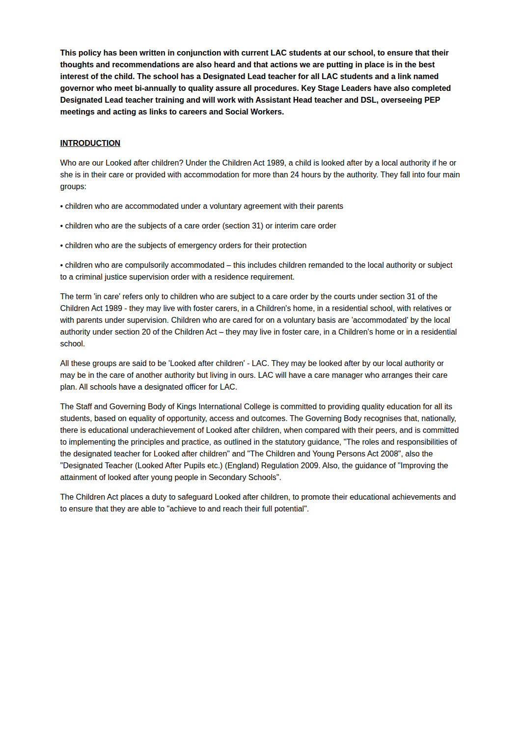This policy has been written in conjunction with current LAC students at our school, to ensure that their thoughts and recommendations are also heard and that actions we are putting in place is in the best interest of the child. The school has a Designated Lead teacher for all LAC students and a link named governor who meet bi-annually to quality assure all procedures. Key Stage Leaders have also completed Designated Lead teacher training and will work with Assistant Head teacher and DSL, overseeing PEP meetings and acting as links to careers and Social Workers.
INTRODUCTION
Who are our Looked after children? Under the Children Act 1989, a child is looked after by a local authority if he or she is in their care or provided with accommodation for more than 24 hours by the authority. They fall into four main groups:
• children who are accommodated under a voluntary agreement with their parents
• children who are the subjects of a care order (section 31) or interim care order
• children who are the subjects of emergency orders for their protection
• children who are compulsorily accommodated – this includes children remanded to the local authority or subject to a criminal justice supervision order with a residence requirement.
The term 'in care' refers only to children who are subject to a care order by the courts under section 31 of the Children Act 1989 - they may live with foster carers, in a Children's home, in a residential school, with relatives or with parents under supervision. Children who are cared for on a voluntary basis are 'accommodated' by the local authority under section 20 of the Children Act – they may live in foster care, in a Children's home or in a residential school.
All these groups are said to be 'Looked after children' - LAC. They may be looked after by our local authority or may be in the care of another authority but living in ours. LAC will have a care manager who arranges their care plan. All schools have a designated officer for LAC.
The Staff and Governing Body of Kings International College is committed to providing quality education for all its students, based on equality of opportunity, access and outcomes. The Governing Body recognises that, nationally, there is educational underachievement of Looked after children, when compared with their peers, and is committed to implementing the principles and practice, as outlined in the statutory guidance, "The roles and responsibilities of the designated teacher for Looked after children" and "The Children and Young Persons Act 2008", also the "Designated Teacher (Looked After Pupils etc.) (England) Regulation 2009. Also, the guidance of "Improving the attainment of looked after young people in Secondary Schools".
The Children Act places a duty to safeguard Looked after children, to promote their educational achievements and to ensure that they are able to "achieve to and reach their full potential".